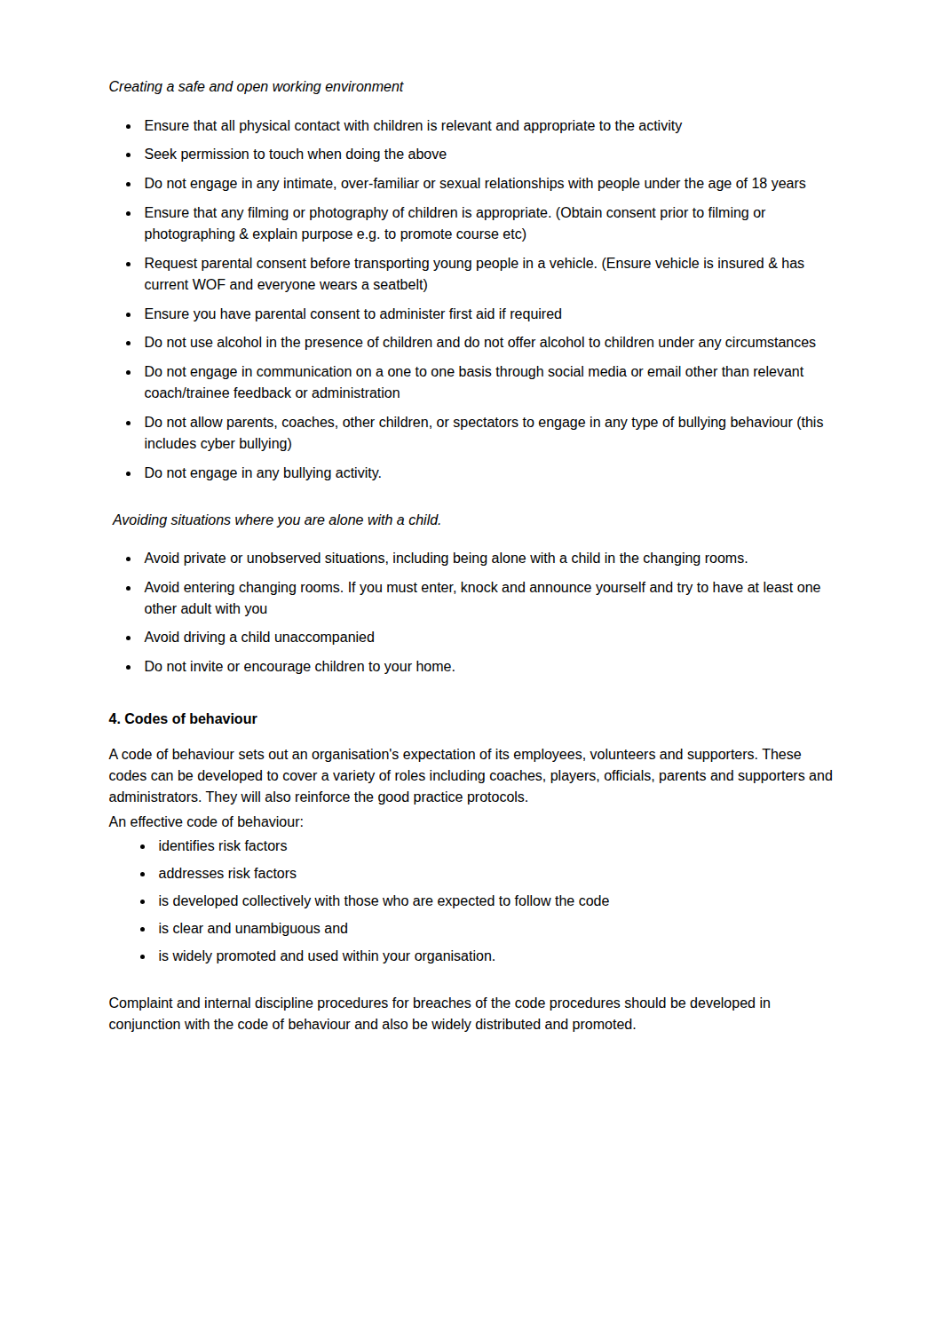Creating a safe and open working environment
Ensure that all physical contact with children is relevant and appropriate to the activity
Seek permission to touch when doing the above
Do not engage in any intimate, over-familiar or sexual relationships with people under the age of 18 years
Ensure that any filming or photography of children is appropriate. (Obtain consent prior to filming or photographing & explain purpose e.g. to promote course etc)
Request parental consent before transporting young people in a vehicle. (Ensure vehicle is insured & has current WOF and everyone wears a seatbelt)
Ensure you have parental consent to administer first aid if required
Do not use alcohol in the presence of children and do not offer alcohol to children under any circumstances
Do not engage in communication on a one to one basis through social media or email other than relevant coach/trainee feedback or administration
Do not allow parents, coaches, other children, or spectators to engage in any type of bullying behaviour (this includes cyber bullying)
Do not engage in any bullying activity.
Avoiding situations where you are alone with a child.
Avoid private or unobserved situations, including being alone with a child in the changing rooms.
Avoid entering changing rooms. If you must enter, knock and announce yourself and try to have at least one other adult with you
Avoid driving a child unaccompanied
Do not invite or encourage children to your home.
4. Codes of behaviour
A code of behaviour sets out an organisation's expectation of its employees, volunteers and supporters. These codes can be developed to cover a variety of roles including coaches, players, officials, parents and supporters and administrators. They will also reinforce the good practice protocols.
An effective code of behaviour:
identifies risk factors
addresses risk factors
is developed collectively with those who are expected to follow the code
is clear and unambiguous and
is widely promoted and used within your organisation.
Complaint and internal discipline procedures for breaches of the code procedures should be developed in conjunction with the code of behaviour and also be widely distributed and promoted.